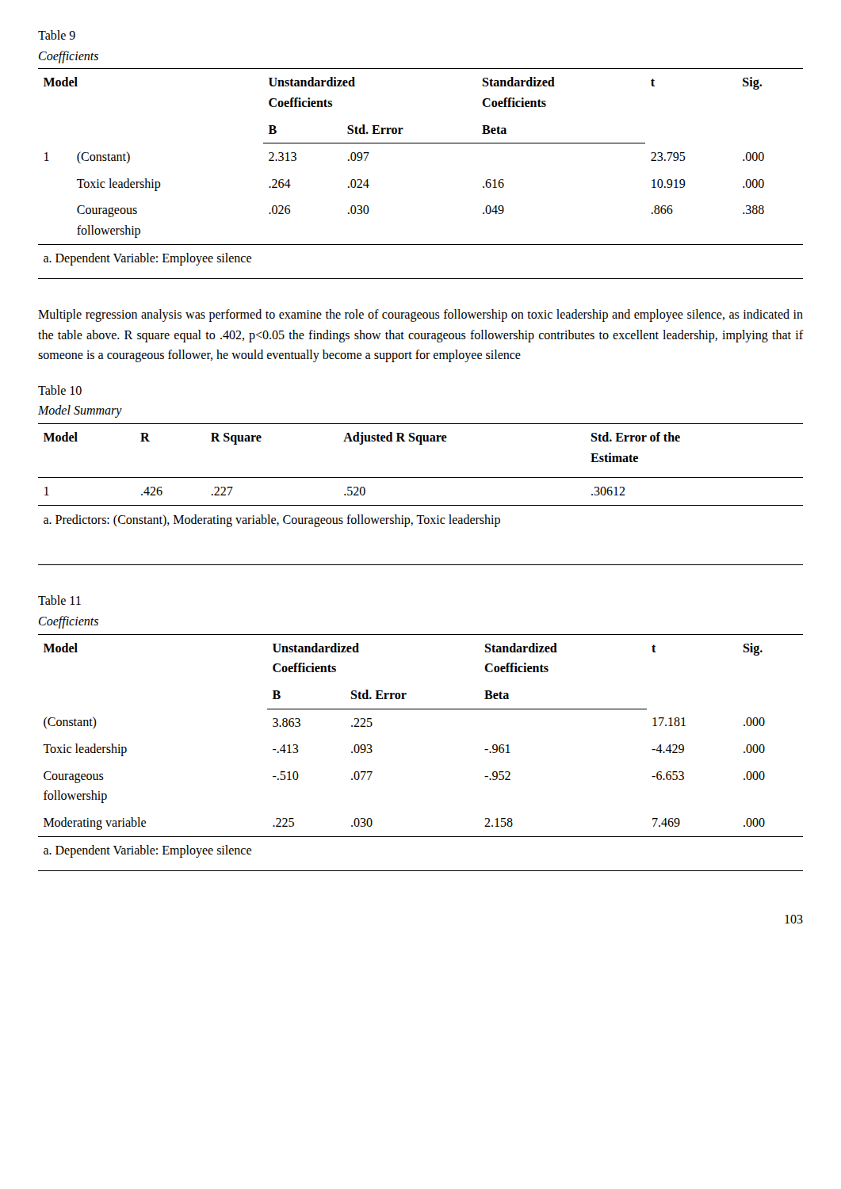Table 9
Coefficients
| Model | Unstandardized Coefficients | Standardized Coefficients | t | Sig. |
| --- | --- | --- | --- | --- |
| | B | Std. Error | Beta | | |
| 1 | (Constant) | 2.313 | .097 | | 23.795 | .000 |
| Toxic leadership | .264 | .024 | .616 | 10.919 | .000 |
| Courageous followership | .026 | .030 | .049 | .866 | .388 |
| a. Dependent Variable: Employee silence |
Multiple regression analysis was performed to examine the role of courageous followership on toxic leadership and employee silence, as indicated in the table above. R square equal to .402, p<0.05 the findings show that courageous followership contributes to excellent leadership, implying that if someone is a courageous follower, he would eventually become a support for employee silence
Table 10
Model Summary
| Model | R | R Square | Adjusted R Square | Std. Error of the Estimate |
| --- | --- | --- | --- | --- |
| 1 | .426 | .227 | .520 | .30612 |
| a. Predictors: (Constant), Moderating variable, Courageous followership, Toxic leadership |
Table 11
Coefficients
| Model | Unstandardized Coefficients | Standardized Coefficients | t | Sig. |
| --- | --- | --- | --- | --- |
| | B | Std. Error | Beta | | |
| (Constant) | 3.863 | .225 | | 17.181 | .000 |
| Toxic leadership | -.413 | .093 | -.961 | -4.429 | .000 |
| Courageous followership | -.510 | .077 | -.952 | -6.653 | .000 |
| Moderating variable | .225 | .030 | 2.158 | 7.469 | .000 |
| a. Dependent Variable: Employee silence |
103